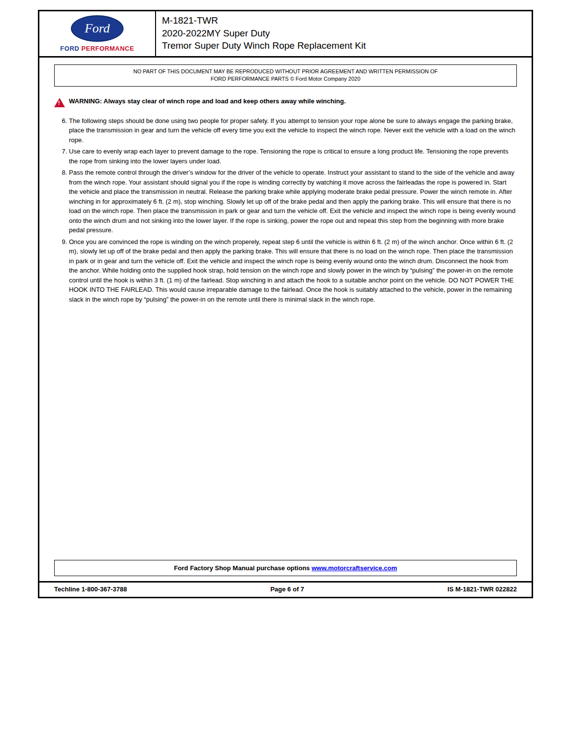Ford
FORD PERFORMANCE
M-1821-TWR
2020-2022MY Super Duty
Tremor Super Duty Winch Rope Replacement Kit
NO PART OF THIS DOCUMENT MAY BE REPRODUCED WITHOUT PRIOR AGREEMENT AND WRITTEN PERMISSION OF
FORD PERFORMANCE PARTS © Ford Motor Company 2020
WARNING: Always stay clear of winch rope and load and keep others away while winching.
The following steps should be done using two people for proper safety. If you attempt to tension your rope alone be sure to always engage the parking brake, place the transmission in gear and turn the vehicle off every time you exit the vehicle to inspect the winch rope. Never exit the vehicle with a load on the winch rope.
Use care to evenly wrap each layer to prevent damage to the rope. Tensioning the rope is critical to ensure a long product life. Tensioning the rope prevents the rope from sinking into the lower layers under load.
Pass the remote control through the driver’s window for the driver of the vehicle to operate. Instruct your assistant to stand to the side of the vehicle and away from the winch rope. Your assistant should signal you if the rope is winding correctly by watching it move across the fairleadas the rope is powered in. Start the vehicle and place the transmission in neutral. Release the parking brake while applying moderate brake pedal pressure. Power the winch remote in. After winching in for approximately 6 ft. (2 m), stop winching. Slowly let up off of the brake pedal and then apply the parking brake. This will ensure that there is no load on the winch rope. Then place the transmission in park or gear and turn the vehicle off. Exit the vehicle and inspect the winch rope is being evenly wound onto the winch drum and not sinking into the lower layer. If the rope is sinking, power the rope out and repeat this step from the beginning with more brake pedal pressure.
Once you are convinced the rope is winding on the winch properely, repeat step 6 until the vehicle is within 6 ft. (2 m) of the winch anchor. Once within 6 ft. (2 m), slowly let up off of the brake pedal and then apply the parking brake. This will ensure that there is no load on the winch rope. Then place the transmission in park or in gear and turn the vehicle off. Exit the vehicle and inspect the winch rope is being evenly wound onto the winch drum. Disconnect the hook from the anchor. While holding onto the supplied hook strap, hold tension on the winch rope and slowly power in the winch by “pulsing” the power-in on the remote control until the hook is within 3 ft. (1 m) of the fairlead. Stop winching in and attach the hook to a suitable anchor point on the vehicle. DO NOT POWER THE HOOK INTO THE FAIRLEAD. This would cause irreparable damage to the fairlead. Once the hook is suitably attached to the vehicle, power in the remaining slack in the winch rope by “pulsing” the power-in on the remote until there is minimal slack in the winch rope.
Ford Factory Shop Manual purchase options www.motorcraftservice.com
Techline 1-800-367-3788
Page 6 of 7
IS M-1821-TWR 022822